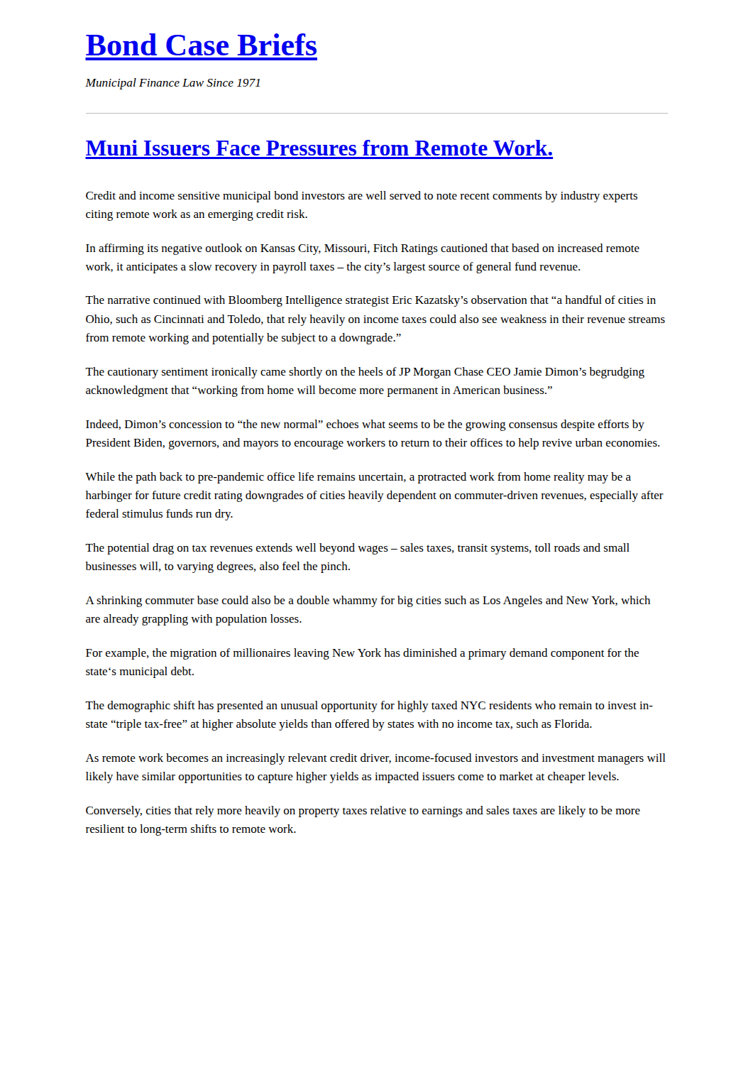Bond Case Briefs
Municipal Finance Law Since 1971
Muni Issuers Face Pressures from Remote Work.
Credit and income sensitive municipal bond investors are well served to note recent comments by industry experts citing remote work as an emerging credit risk.
In affirming its negative outlook on Kansas City, Missouri, Fitch Ratings cautioned that based on increased remote work, it anticipates a slow recovery in payroll taxes – the city’s largest source of general fund revenue.
The narrative continued with Bloomberg Intelligence strategist Eric Kazatsky’s observation that “a handful of cities in Ohio, such as Cincinnati and Toledo, that rely heavily on income taxes could also see weakness in their revenue streams from remote working and potentially be subject to a downgrade.”
The cautionary sentiment ironically came shortly on the heels of JP Morgan Chase CEO Jamie Dimon’s begrudging acknowledgment that “working from home will become more permanent in American business.”
Indeed, Dimon’s concession to “the new normal” echoes what seems to be the growing consensus despite efforts by President Biden, governors, and mayors to encourage workers to return to their offices to help revive urban economies.
While the path back to pre-pandemic office life remains uncertain, a protracted work from home reality may be a harbinger for future credit rating downgrades of cities heavily dependent on commuter-driven revenues, especially after federal stimulus funds run dry.
The potential drag on tax revenues extends well beyond wages – sales taxes, transit systems, toll roads and small businesses will, to varying degrees, also feel the pinch.
A shrinking commuter base could also be a double whammy for big cities such as Los Angeles and New York, which are already grappling with population losses.
For example, the migration of millionaires leaving New York has diminished a primary demand component for the state‘s municipal debt.
The demographic shift has presented an unusual opportunity for highly taxed NYC residents who remain to invest in-state “triple tax-free” at higher absolute yields than offered by states with no income tax, such as Florida.
As remote work becomes an increasingly relevant credit driver, income-focused investors and investment managers will likely have similar opportunities to capture higher yields as impacted issuers come to market at cheaper levels.
Conversely, cities that rely more heavily on property taxes relative to earnings and sales taxes are likely to be more resilient to long-term shifts to remote work.